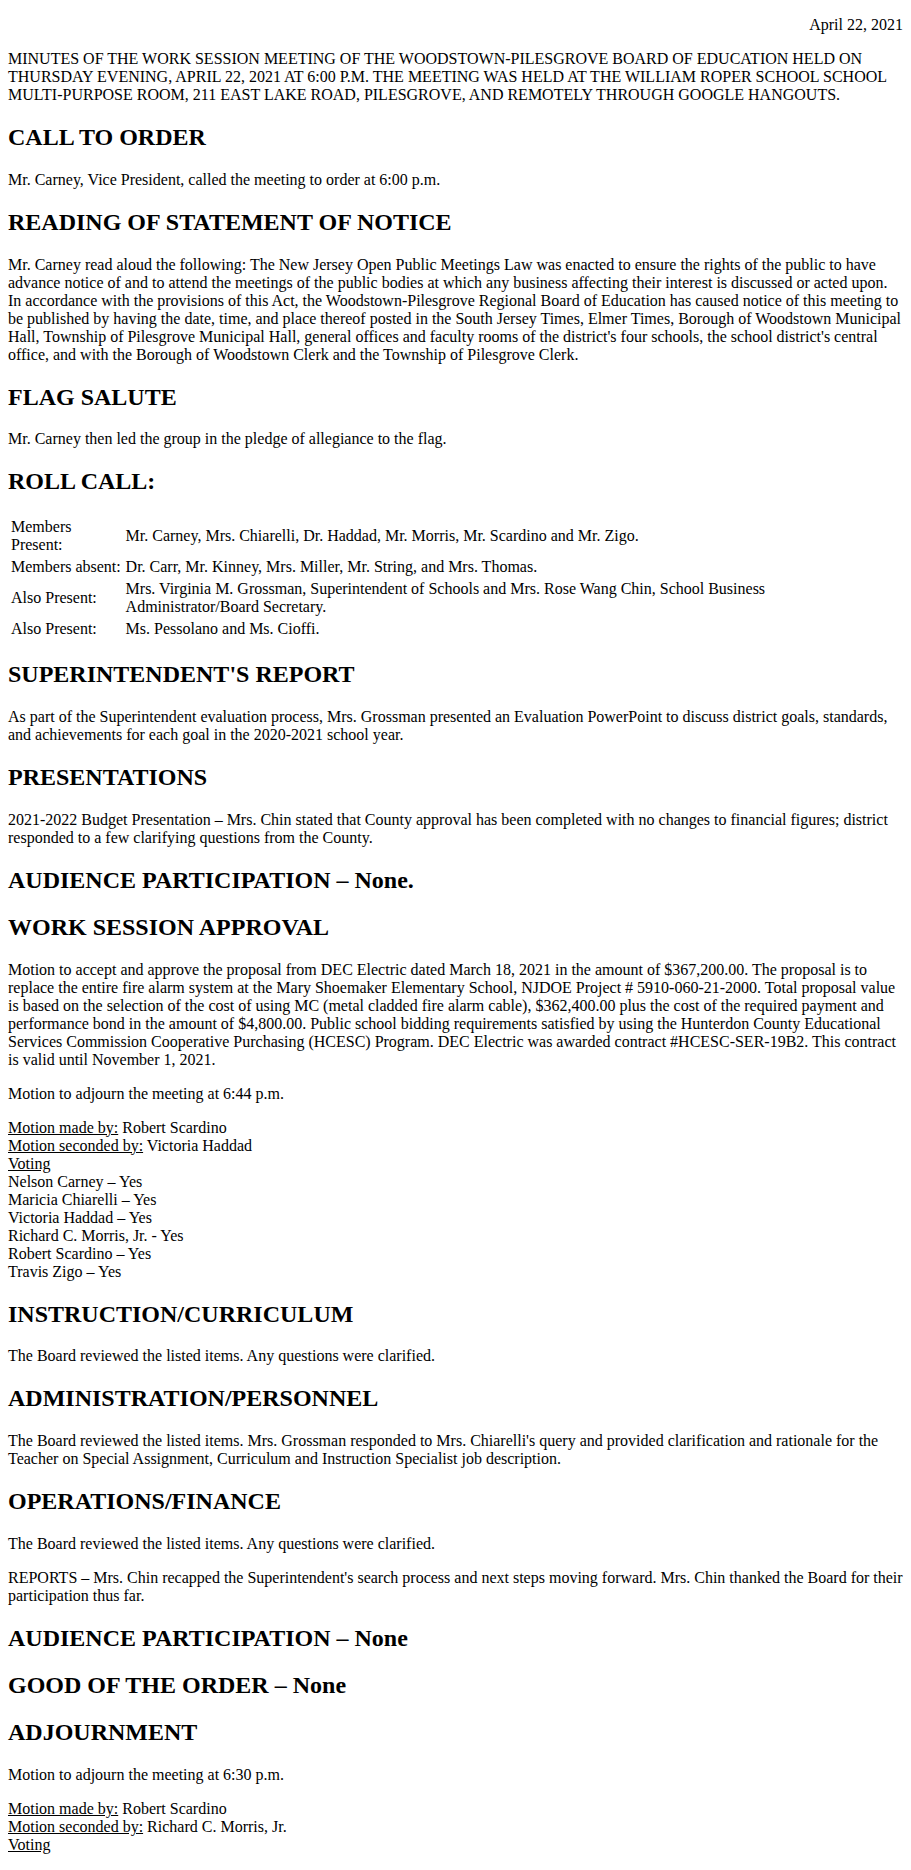April 22, 2021
MINUTES OF THE WORK SESSION MEETING OF THE WOODSTOWN-PILESGROVE BOARD OF EDUCATION HELD ON THURSDAY EVENING, APRIL 22, 2021 AT 6:00 P.M. THE MEETING WAS HELD AT THE WILLIAM ROPER SCHOOL SCHOOL MULTI-PURPOSE ROOM, 211 EAST LAKE ROAD, PILESGROVE, AND REMOTELY THROUGH GOOGLE HANGOUTS.
CALL TO ORDER
Mr. Carney, Vice President, called the meeting to order at 6:00 p.m.
READING OF STATEMENT OF NOTICE
Mr. Carney read aloud the following: The New Jersey Open Public Meetings Law was enacted to ensure the rights of the public to have advance notice of and to attend the meetings of the public bodies at which any business affecting their interest is discussed or acted upon. In accordance with the provisions of this Act, the Woodstown-Pilesgrove Regional Board of Education has caused notice of this meeting to be published by having the date, time, and place thereof posted in the South Jersey Times, Elmer Times, Borough of Woodstown Municipal Hall, Township of Pilesgrove Municipal Hall, general offices and faculty rooms of the district's four schools, the school district's central office, and with the Borough of Woodstown Clerk and the Township of Pilesgrove Clerk.
FLAG SALUTE
Mr. Carney then led the group in the pledge of allegiance to the flag.
ROLL CALL:
| Members Present: | Mr. Carney, Mrs. Chiarelli, Dr. Haddad, Mr. Morris, Mr. Scardino and Mr. Zigo. |
| Members absent: | Dr. Carr, Mr. Kinney, Mrs. Miller, Mr. String, and Mrs. Thomas. |
| Also Present: | Mrs. Virginia M. Grossman, Superintendent of Schools and Mrs. Rose Wang Chin, School Business Administrator/Board Secretary. |
| Also Present: | Ms. Pessolano and Ms. Cioffi. |
SUPERINTENDENT'S REPORT
As part of the Superintendent evaluation process, Mrs. Grossman presented an Evaluation PowerPoint to discuss district goals, standards, and achievements for each goal in the 2020-2021 school year.
PRESENTATIONS
2021-2022 Budget Presentation – Mrs. Chin stated that County approval has been completed with no changes to financial figures; district responded to a few clarifying questions from the County.
AUDIENCE PARTICIPATION – None.
WORK SESSION APPROVAL
Motion to accept and approve the proposal from DEC Electric dated March 18, 2021 in the amount of $367,200.00. The proposal is to replace the entire fire alarm system at the Mary Shoemaker Elementary School, NJDOE Project # 5910-060-21-2000. Total proposal value is based on the selection of the cost of using MC (metal cladded fire alarm cable), $362,400.00 plus the cost of the required payment and performance bond in the amount of $4,800.00. Public school bidding requirements satisfied by using the Hunterdon County Educational Services Commission Cooperative Purchasing (HCESC) Program. DEC Electric was awarded contract #HCESC-SER-19B2. This contract is valid until November 1, 2021.
Motion to adjourn the meeting at 6:44 p.m.
Motion made by: Robert Scardino
Motion seconded by: Victoria Haddad
Voting
Nelson Carney – Yes
Maricia Chiarelli – Yes
Victoria Haddad – Yes
Richard C. Morris, Jr. - Yes
Robert Scardino – Yes
Travis Zigo – Yes
INSTRUCTION/CURRICULUM
The Board reviewed the listed items. Any questions were clarified.
ADMINISTRATION/PERSONNEL
The Board reviewed the listed items. Mrs. Grossman responded to Mrs. Chiarelli's query and provided clarification and rationale for the Teacher on Special Assignment, Curriculum and Instruction Specialist job description.
OPERATIONS/FINANCE
The Board reviewed the listed items. Any questions were clarified.
REPORTS – Mrs. Chin recapped the Superintendent's search process and next steps moving forward. Mrs. Chin thanked the Board for their participation thus far.
AUDIENCE PARTICIPATION – None
GOOD OF THE ORDER – None
ADJOURNMENT
Motion to adjourn the meeting at 6:30 p.m.
Motion made by: Robert Scardino
Motion seconded by: Richard C. Morris, Jr.
Voting